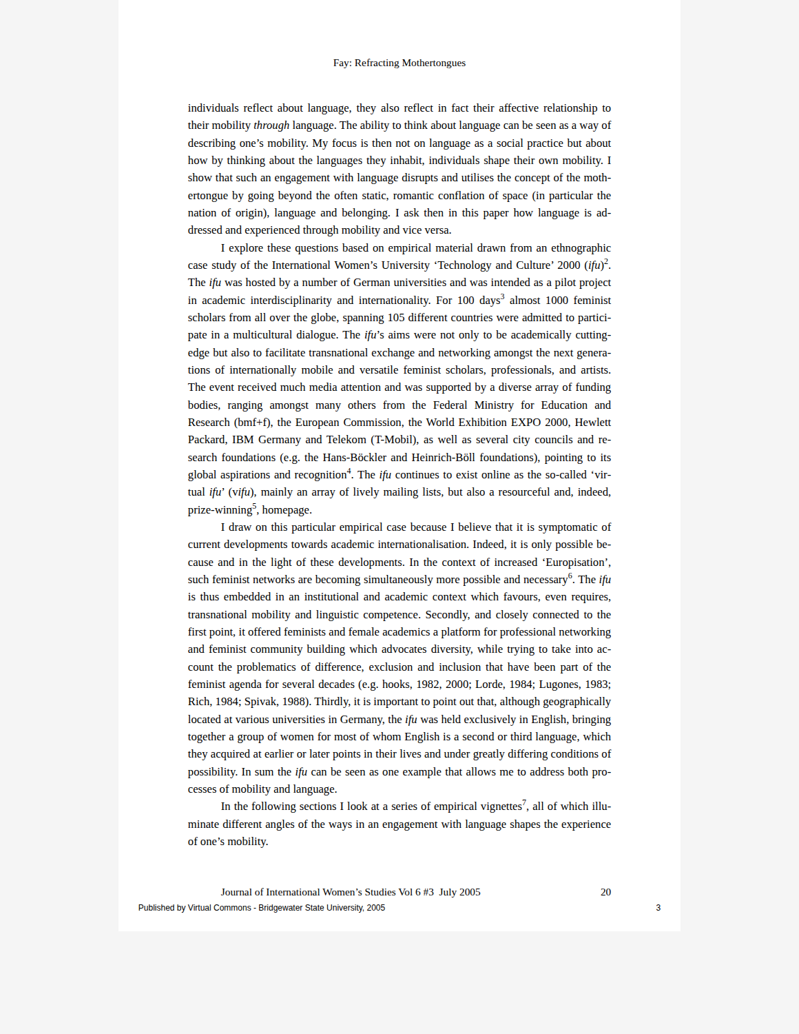Fay: Refracting Mothertongues
individuals reflect about language, they also reflect in fact their affective relationship to their mobility through language. The ability to think about language can be seen as a way of describing one’s mobility. My focus is then not on language as a social practice but about how by thinking about the languages they inhabit, individuals shape their own mobility. I show that such an engagement with language disrupts and utilises the concept of the mothertongue by going beyond the often static, romantic conflation of space (in particular the nation of origin), language and belonging. I ask then in this paper how language is addressed and experienced through mobility and vice versa.
I explore these questions based on empirical material drawn from an ethnographic case study of the International Women’s University ‘Technology and Culture’ 2000 (ifu)2. The ifu was hosted by a number of German universities and was intended as a pilot project in academic interdisciplinarity and internationality. For 100 days3 almost 1000 feminist scholars from all over the globe, spanning 105 different countries were admitted to participate in a multicultural dialogue. The ifu’s aims were not only to be academically cutting-edge but also to facilitate transnational exchange and networking amongst the next generations of internationally mobile and versatile feminist scholars, professionals, and artists. The event received much media attention and was supported by a diverse array of funding bodies, ranging amongst many others from the Federal Ministry for Education and Research (bmf+f), the European Commission, the World Exhibition EXPO 2000, Hewlett Packard, IBM Germany and Telekom (T-Mobil), as well as several city councils and research foundations (e.g. the Hans-Böckler and Heinrich-Böll foundations), pointing to its global aspirations and recognition4. The ifu continues to exist online as the so-called ‘virtual ifu’ (vifu), mainly an array of lively mailing lists, but also a resourceful and, indeed, prize-winning5, homepage.
I draw on this particular empirical case because I believe that it is symptomatic of current developments towards academic internationalisation. Indeed, it is only possible because and in the light of these developments. In the context of increased ‘Europisation’, such feminist networks are becoming simultaneously more possible and necessary6. The ifu is thus embedded in an institutional and academic context which favours, even requires, transnational mobility and linguistic competence. Secondly, and closely connected to the first point, it offered feminists and female academics a platform for professional networking and feminist community building which advocates diversity, while trying to take into account the problematics of difference, exclusion and inclusion that have been part of the feminist agenda for several decades (e.g. hooks, 1982, 2000; Lorde, 1984; Lugones, 1983; Rich, 1984; Spivak, 1988). Thirdly, it is important to point out that, although geographically located at various universities in Germany, the ifu was held exclusively in English, bringing together a group of women for most of whom English is a second or third language, which they acquired at earlier or later points in their lives and under greatly differing conditions of possibility. In sum the ifu can be seen as one example that allows me to address both processes of mobility and language.
In the following sections I look at a series of empirical vignettes7, all of which illuminate different angles of the ways in an engagement with language shapes the experience of one’s mobility.
Journal of International Women’s Studies Vol 6 #3 July 2005
20
Published by Virtual Commons - Bridgewater State University, 2005
3